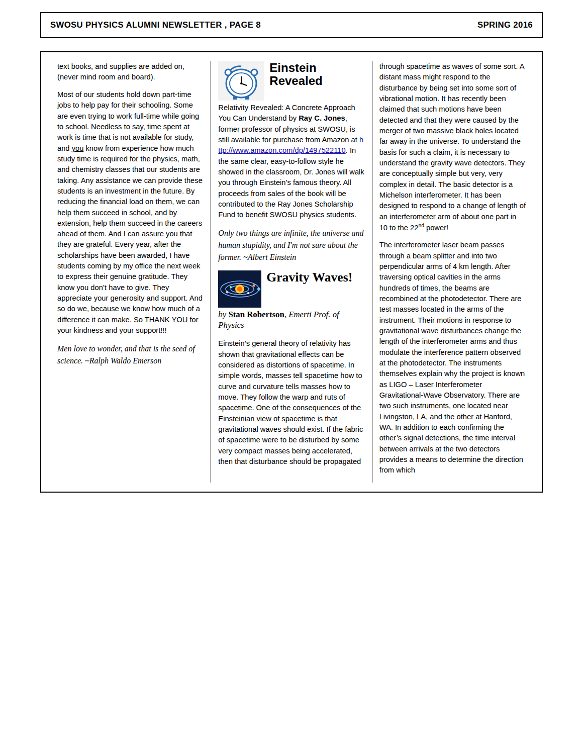SWOSU Physics Alumni Newsletter , page 8 Spring 2016
text books, and supplies are added on, (never mind room and board).
Most of our students hold down part-time jobs to help pay for their schooling. Some are even trying to work full-time while going to school. Needless to say, time spent at work is time that is not available for study, and you know from experience how much study time is required for the physics, math, and chemistry classes that our students are taking. Any assistance we can provide these students is an investment in the future. By reducing the financial load on them, we can help them succeed in school, and by extension, help them succeed in the careers ahead of them. And I can assure you that they are grateful. Every year, after the scholarships have been awarded, I have students coming by my office the next week to express their genuine gratitude. They know you don’t have to give. They appreciate your generosity and support. And so do we, because we know how much of a difference it can make. So THANK YOU for your kindness and your support!!!
Men love to wonder, and that is the seed of science. ~Ralph Waldo Emerson
Einstein Revealed
Relativity Revealed: A Concrete Approach You Can Understand by Ray C. Jones, former professor of physics at SWOSU, is still available for purchase from Amazon at http://www.amazon.com/dp/1497522110. In the same clear, easy-to-follow style he showed in the classroom, Dr. Jones will walk you through Einstein’s famous theory. All proceeds from sales of the book will be contributed to the Ray Jones Scholarship Fund to benefit SWOSU physics students.
Only two things are infinite, the universe and human stupidity, and I'm not sure about the former. ~Albert Einstein
Gravity Waves!
by Stan Robertson, Emerti Prof. of Physics
Einstein’s general theory of relativity has shown that gravitational effects can be considered as distortions of spacetime. In simple words, masses tell spacetime how to curve and curvature tells masses how to move. They follow the warp and ruts of spacetime. One of the consequences of the Einsteinian view of spacetime is that gravitational waves should exist. If the fabric of spacetime were to be disturbed by some very compact masses being accelerated, then that disturbance should be propagated
through spacetime as waves of some sort. A distant mass might respond to the disturbance by being set into some sort of vibrational motion. It has recently been claimed that such motions have been detected and that they were caused by the merger of two massive black holes located far away in the universe. To understand the basis for such a claim, it is necessary to understand the gravity wave detectors. They are conceptually simple but very, very complex in detail. The basic detector is a Michelson interferometer. It has been designed to respond to a change of length of an interferometer arm of about one part in 10 to the 22nd power!
The interferometer laser beam passes through a beam splitter and into two perpendicular arms of 4 km length. After traversing optical cavities in the arms hundreds of times, the beams are recombined at the photodetector. There are test masses located in the arms of the instrument. Their motions in response to gravitational wave disturbances change the length of the interferometer arms and thus modulate the interference pattern observed at the photodetector. The instruments themselves explain why the project is known as LIGO – Laser Interferometer Gravitational-Wave Observatory. There are two such instruments, one located near Livingston, LA, and the other at Hanford, WA. In addition to each confirming the other’s signal detections, the time interval between arrivals at the two detectors provides a means to determine the direction from which